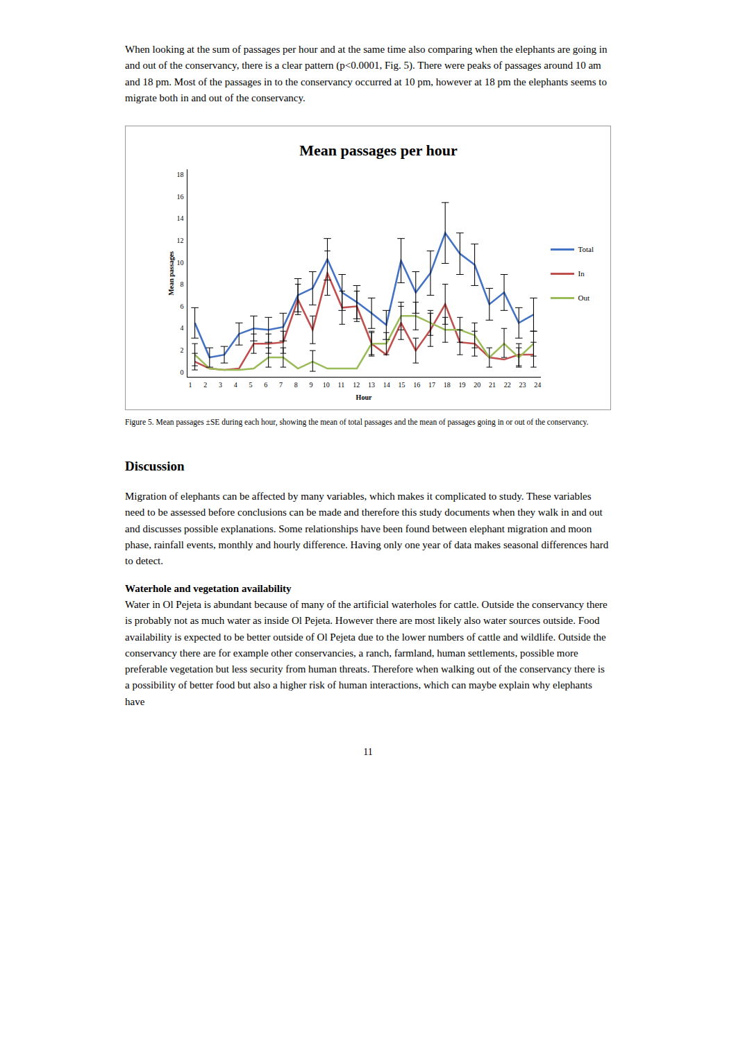When looking at the sum of passages per hour and at the same time also comparing when the elephants are going in and out of the conservancy, there is a clear pattern (p<0.0001, Fig. 5). There were peaks of passages around 10 am and 18 pm. Most of the passages in to the conservancy occurred at 10 pm, however at 18 pm the elephants seems to migrate both in and out of the conservancy.
Mean passages per hour
Mean passages
18 16 14 12 10 8 6 4 2 0
Total
In
Out
123456 789101112 131415161718 192021222324
Hour
Figure 5. Mean passages ±SE during each hour, showing the mean of total passages and the mean of passages going in or out of the conservancy.
Discussion
Migration of elephants can be affected by many variables, which makes it complicated to study. These variables need to be assessed before conclusions can be made and therefore this study documents when they walk in and out and discusses possible explanations. Some relationships have been found between elephant migration and moon phase, rainfall events, monthly and hourly difference. Having only one year of data makes seasonal differences hard to detect.
Waterhole and vegetation availability
Water in Ol Pejeta is abundant because of many of the artificial waterholes for cattle. Outside the conservancy there is probably not as much water as inside Ol Pejeta. However there are most likely also water sources outside. Food availability is expected to be better outside of Ol Pejeta due to the lower numbers of cattle and wildlife. Outside the conservancy there are for example other conservancies, a ranch, farmland, human settlements, possible more preferable vegetation but less security from human threats. Therefore when walking out of the conservancy there is a possibility of better food but also a higher risk of human interactions, which can maybe explain why elephants have
11